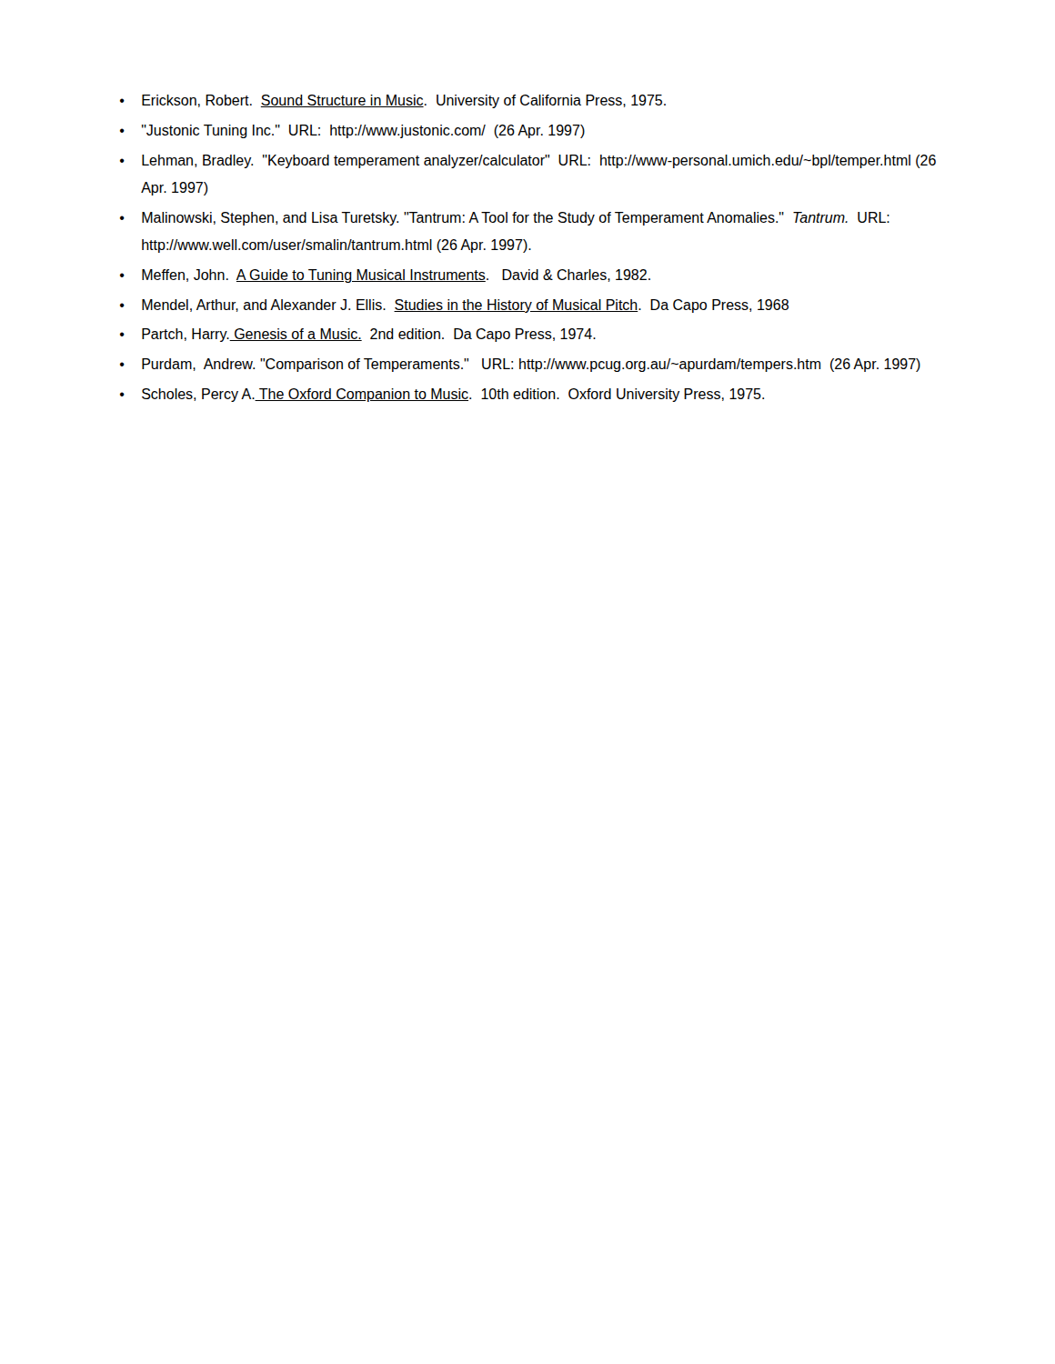Erickson, Robert. Sound Structure in Music. University of California Press, 1975.
"Justonic Tuning Inc." URL: http://www.justonic.com/ (26 Apr. 1997)
Lehman, Bradley. "Keyboard temperament analyzer/calculator" URL: http://www-personal.umich.edu/~bpl/temper.html (26 Apr. 1997)
Malinowski, Stephen, and Lisa Turetsky. "Tantrum: A Tool for the Study of Temperament Anomalies." Tantrum. URL: http://www.well.com/user/smalin/tantrum.html (26 Apr. 1997).
Meffen, John. A Guide to Tuning Musical Instruments. David & Charles, 1982.
Mendel, Arthur, and Alexander J. Ellis. Studies in the History of Musical Pitch. Da Capo Press, 1968
Partch, Harry. Genesis of a Music. 2nd edition. Da Capo Press, 1974.
Purdam, Andrew. "Comparison of Temperaments." URL: http://www.pcug.org.au/~apurdam/tempers.htm (26 Apr. 1997)
Scholes, Percy A. The Oxford Companion to Music. 10th edition. Oxford University Press, 1975.